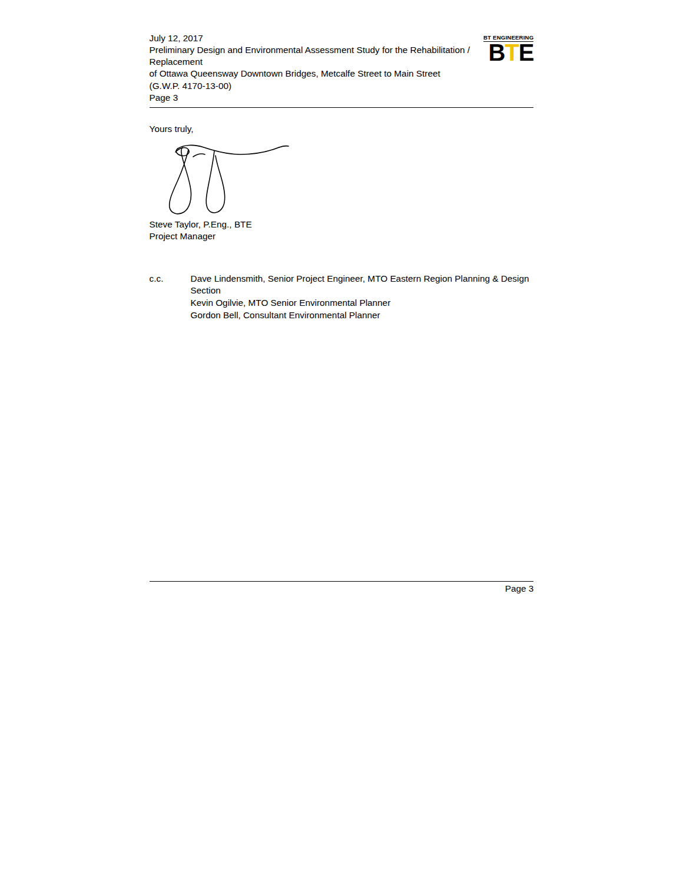July 12, 2017
Preliminary Design and Environmental Assessment Study for the Rehabilitation / Replacement
of Ottawa Queensway Downtown Bridges, Metcalfe Street to Main Street (G.W.P. 4170-13-00)
Page 3
BT ENGINEERING
BTE
Yours truly,
Steve Taylor, P.Eng., BTE
Project Manager
c.c.
Dave Lindensmith, Senior Project Engineer, MTO Eastern Region Planning & Design Section
Kevin Ogilvie, MTO Senior Environmental Planner
Gordon Bell, Consultant Environmental Planner
Page 3